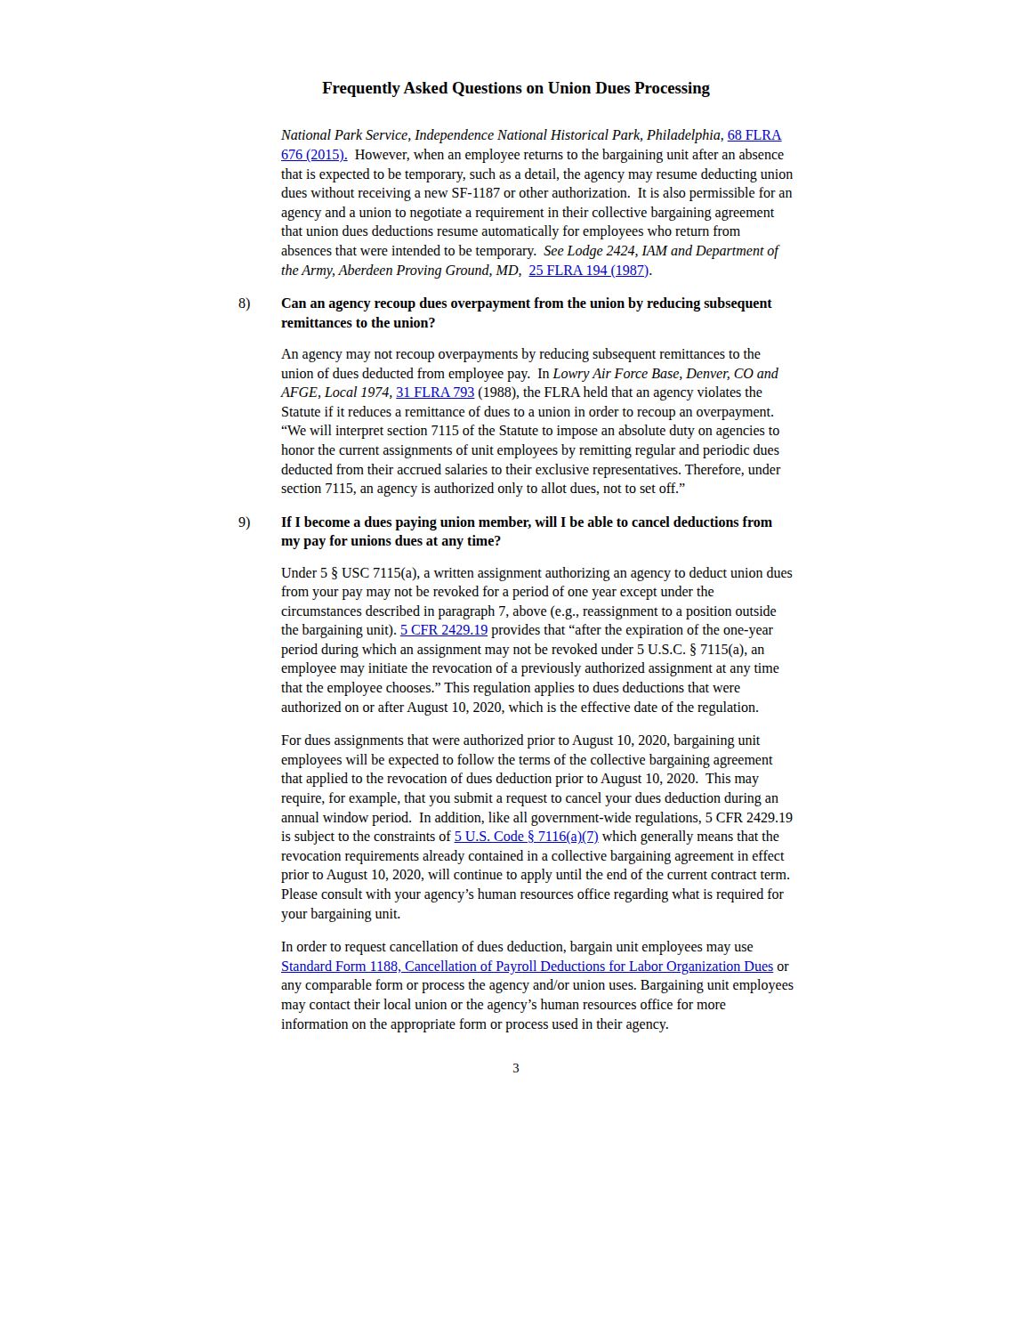Frequently Asked Questions on Union Dues Processing
National Park Service, Independence National Historical Park, Philadelphia, 68 FLRA 676 (2015). However, when an employee returns to the bargaining unit after an absence that is expected to be temporary, such as a detail, the agency may resume deducting union dues without receiving a new SF-1187 or other authorization. It is also permissible for an agency and a union to negotiate a requirement in their collective bargaining agreement that union dues deductions resume automatically for employees who return from absences that were intended to be temporary. See Lodge 2424, IAM and Department of the Army, Aberdeen Proving Ground, MD, 25 FLRA 194 (1987).
8)
Can an agency recoup dues overpayment from the union by reducing subsequent remittances to the union?
An agency may not recoup overpayments by reducing subsequent remittances to the union of dues deducted from employee pay. In Lowry Air Force Base, Denver, CO and AFGE, Local 1974, 31 FLRA 793 (1988), the FLRA held that an agency violates the Statute if it reduces a remittance of dues to a union in order to recoup an overpayment. “We will interpret section 7115 of the Statute to impose an absolute duty on agencies to honor the current assignments of unit employees by remitting regular and periodic dues deducted from their accrued salaries to their exclusive representatives. Therefore, under section 7115, an agency is authorized only to allot dues, not to set off.”
9)
If I become a dues paying union member, will I be able to cancel deductions from my pay for unions dues at any time?
Under 5 § USC 7115(a), a written assignment authorizing an agency to deduct union dues from your pay may not be revoked for a period of one year except under the circumstances described in paragraph 7, above (e.g., reassignment to a position outside the bargaining unit). 5 CFR 2429.19 provides that “after the expiration of the one-year period during which an assignment may not be revoked under 5 U.S.C. § 7115(a), an employee may initiate the revocation of a previously authorized assignment at any time that the employee chooses.” This regulation applies to dues deductions that were authorized on or after August 10, 2020, which is the effective date of the regulation.
For dues assignments that were authorized prior to August 10, 2020, bargaining unit employees will be expected to follow the terms of the collective bargaining agreement that applied to the revocation of dues deduction prior to August 10, 2020. This may require, for example, that you submit a request to cancel your dues deduction during an annual window period. In addition, like all government-wide regulations, 5 CFR 2429.19 is subject to the constraints of 5 U.S. Code § 7116(a)(7) which generally means that the revocation requirements already contained in a collective bargaining agreement in effect prior to August 10, 2020, will continue to apply until the end of the current contract term. Please consult with your agency’s human resources office regarding what is required for your bargaining unit.
In order to request cancellation of dues deduction, bargain unit employees may use Standard Form 1188, Cancellation of Payroll Deductions for Labor Organization Dues or any comparable form or process the agency and/or union uses. Bargaining unit employees may contact their local union or the agency’s human resources office for more information on the appropriate form or process used in their agency.
3